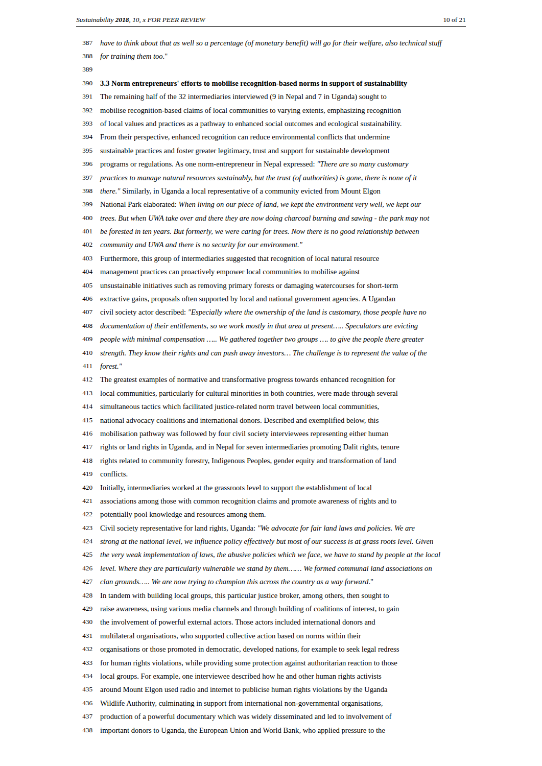Sustainability 2018, 10, x FOR PEER REVIEW 10 of 21
have to think about that as well so a percentage (of monetary benefit) will go for their welfare, also technical stuff
for training them too."
3.3 Norm entrepreneurs' efforts to mobilise recognition-based norms in support of sustainability
The remaining half of the 32 intermediaries interviewed (9 in Nepal and 7 in Uganda) sought to
mobilise recognition-based claims of local communities to varying extents, emphasizing recognition
of local values and practices as a pathway to enhanced social outcomes and ecological sustainability.
From their perspective, enhanced recognition can reduce environmental conflicts that undermine
sustainable practices and foster greater legitimacy, trust and support for sustainable development
programs or regulations. As one norm-entrepreneur in Nepal expressed: "There are so many customary
practices to manage natural resources sustainably, but the trust (of authorities) is gone, there is none of it
there." Similarly, in Uganda a local representative of a community evicted from Mount Elgon
National Park elaborated: When living on our piece of land, we kept the environment very well, we kept our
trees. But when UWA take over and there they are now doing charcoal burning and sawing - the park may not
be forested in ten years. But formerly, we were caring for trees. Now there is no good relationship between
community and UWA and there is no security for our environment."
Furthermore, this group of intermediaries suggested that recognition of local natural resource
management practices can proactively empower local communities to mobilise against
unsustainable initiatives such as removing primary forests or damaging watercourses for short-term
extractive gains, proposals often supported by local and national government agencies. A Ugandan
civil society actor described: "Especially where the ownership of the land is customary, those people have no
documentation of their entitlements, so we work mostly in that area at present….. Speculators are evicting
people with minimal compensation ….. We gathered together two groups …. to give the people there greater
strength. They know their rights and can push away investors… The challenge is to represent the value of the
forest."
The greatest examples of normative and transformative progress towards enhanced recognition for
local communities, particularly for cultural minorities in both countries, were made through several
simultaneous tactics which facilitated justice-related norm travel between local communities,
national advocacy coalitions and international donors. Described and exemplified below, this
mobilisation pathway was followed by four civil society interviewees representing either human
rights or land rights in Uganda, and in Nepal for seven intermediaries promoting Dalit rights, tenure
rights related to community forestry, Indigenous Peoples, gender equity and transformation of land
conflicts.
Initially, intermediaries worked at the grassroots level to support the establishment of local
associations among those with common recognition claims and promote awareness of rights and to
potentially pool knowledge and resources among them.
Civil society representative for land rights, Uganda: "We advocate for fair land laws and policies. We are
strong at the national level, we influence policy effectively but most of our success is at grass roots level. Given
the very weak implementation of laws, the abusive policies which we face, we have to stand by people at the local
level. Where they are particularly vulnerable we stand by them…… We formed communal land associations on
clan grounds….. We are now trying to champion this across the country as a way forward."
In tandem with building local groups, this particular justice broker, among others, then sought to
raise awareness, using various media channels and through building of coalitions of interest, to gain
the involvement of powerful external actors. Those actors included international donors and
multilateral organisations, who supported collective action based on norms within their
organisations or those promoted in democratic, developed nations, for example to seek legal redress
for human rights violations, while providing some protection against authoritarian reaction to those
local groups. For example, one interviewee described how he and other human rights activists
around Mount Elgon used radio and internet to publicise human rights violations by the Uganda
Wildlife Authority, culminating in support from international non-governmental organisations,
production of a powerful documentary which was widely disseminated and led to involvement of
important donors to Uganda, the European Union and World Bank, who applied pressure to the